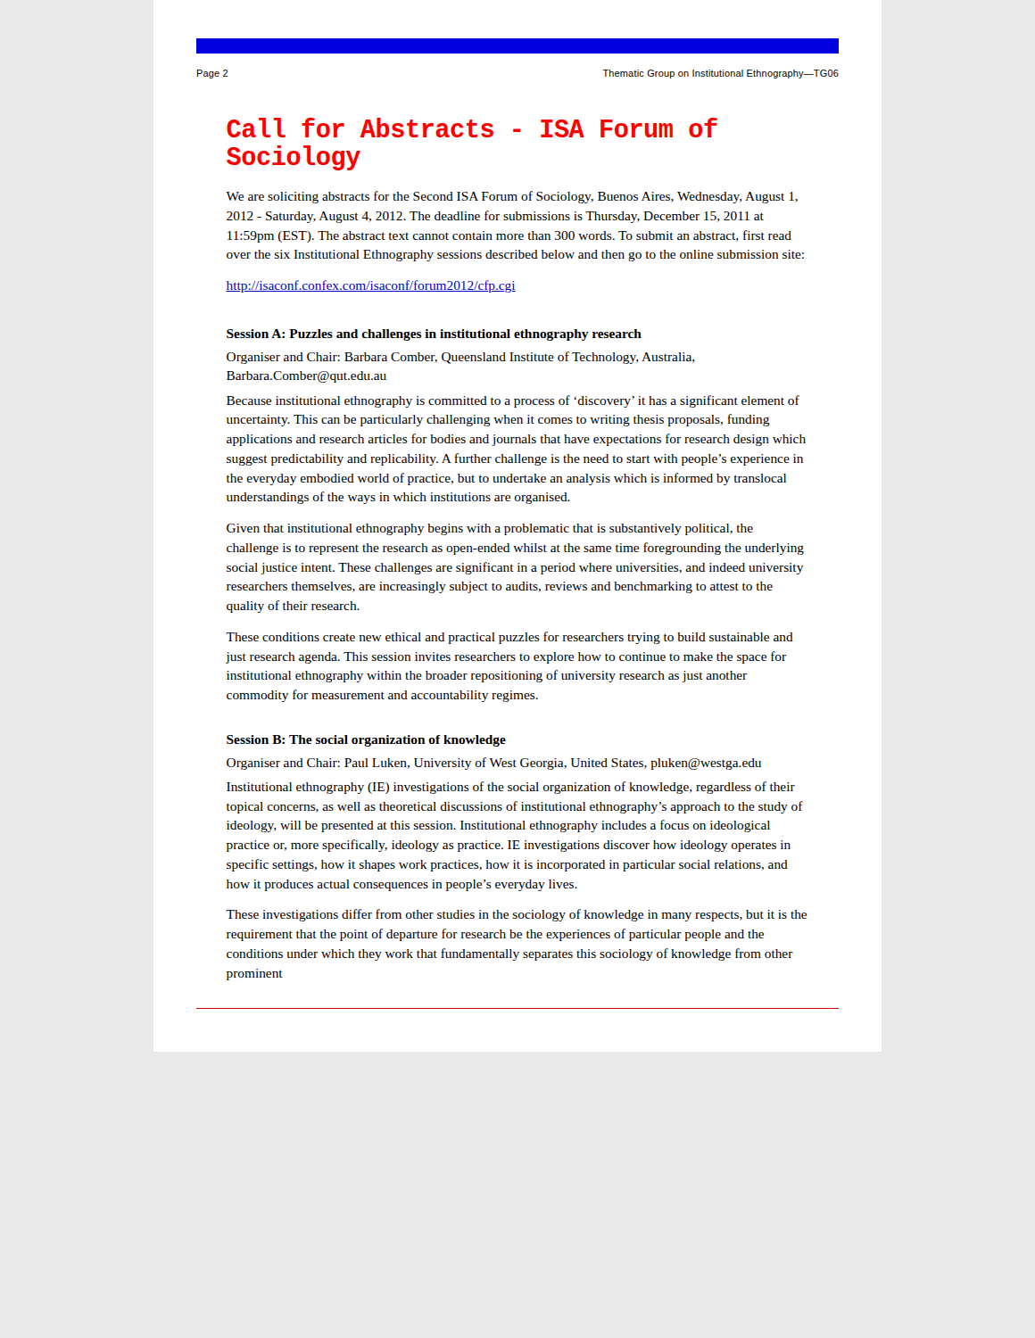Page 2 Thematic Group on Institutional Ethnography—TG06
Call for Abstracts - ISA Forum of Sociology
We are soliciting abstracts for the Second ISA Forum of Sociology, Buenos Aires, Wednesday, August 1, 2012 - Saturday, August 4, 2012. The deadline for submissions is Thursday, December 15, 2011 at 11:59pm (EST). The abstract text cannot contain more than 300 words. To submit an abstract, first read over the six Institutional Ethnography sessions described below and then go to the online submission site:
http://isaconf.confex.com/isaconf/forum2012/cfp.cgi
Session A: Puzzles and challenges in institutional ethnography research
Organiser and Chair: Barbara Comber, Queensland Institute of Technology, Australia, Barbara.Comber@qut.edu.au
Because institutional ethnography is committed to a process of ‘discovery’ it has a significant element of uncertainty. This can be particularly challenging when it comes to writing thesis proposals, funding applications and research articles for bodies and journals that have expectations for research design which suggest predictability and replicability. A further challenge is the need to start with people’s experience in the everyday embodied world of practice, but to undertake an analysis which is informed by translocal understandings of the ways in which institutions are organised.
Given that institutional ethnography begins with a problematic that is substantively political, the challenge is to represent the research as open-ended whilst at the same time foregrounding the underlying social justice intent. These challenges are significant in a period where universities, and indeed university researchers themselves, are increasingly subject to audits, reviews and benchmarking to attest to the quality of their research.
These conditions create new ethical and practical puzzles for researchers trying to build sustainable and just research agenda. This session invites researchers to explore how to continue to make the space for institutional ethnography within the broader repositioning of university research as just another commodity for measurement and accountability regimes.
Session B: The social organization of knowledge
Organiser and Chair: Paul Luken, University of West Georgia, United States, pluken@westga.edu
Institutional ethnography (IE) investigations of the social organization of knowledge, regardless of their topical concerns, as well as theoretical discussions of institutional ethnography’s approach to the study of ideology, will be presented at this session. Institutional ethnography includes a focus on ideological practice or, more specifically, ideology as practice. IE investigations discover how ideology operates in specific settings, how it shapes work practices, how it is incorporated in particular social relations, and how it produces actual consequences in people’s everyday lives.
These investigations differ from other studies in the sociology of knowledge in many respects, but it is the requirement that the point of departure for research be the experiences of particular people and the conditions under which they work that fundamentally separates this sociology of knowledge from other prominent